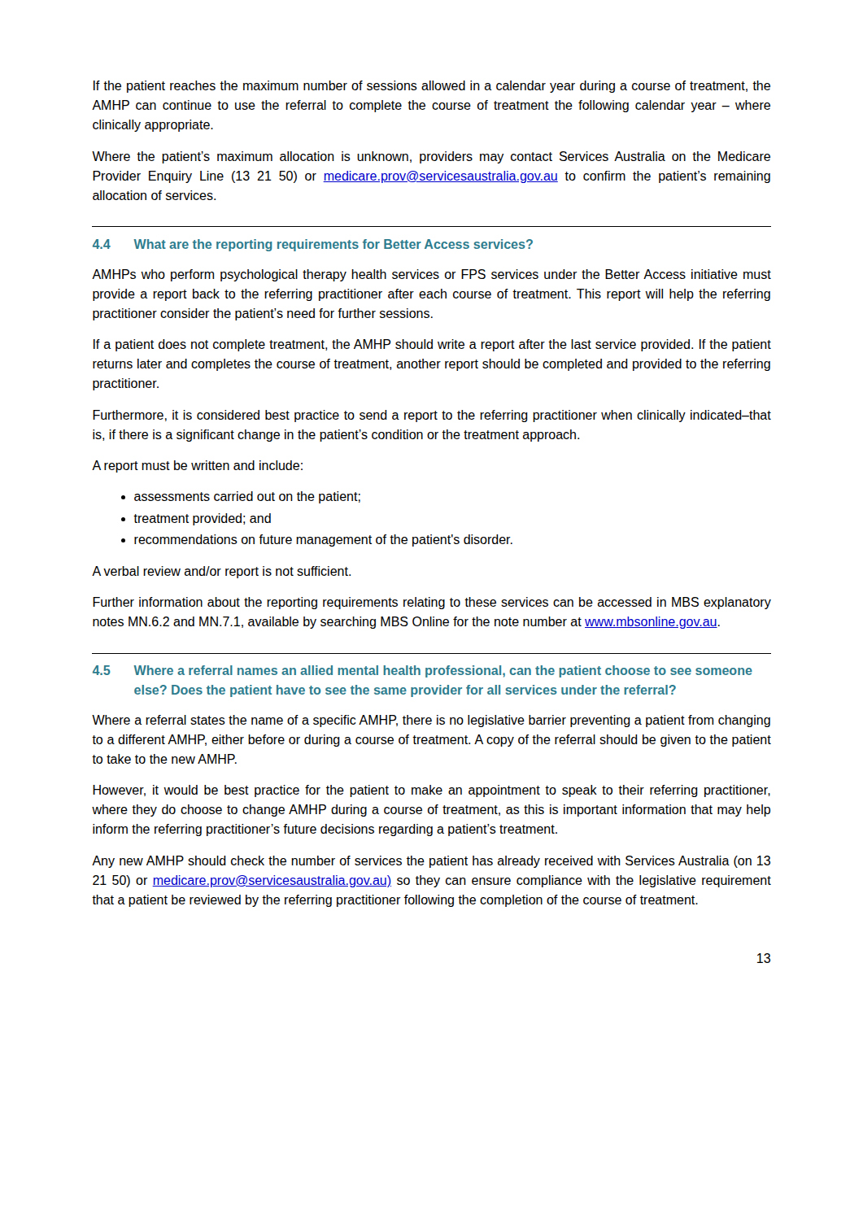If the patient reaches the maximum number of sessions allowed in a calendar year during a course of treatment, the AMHP can continue to use the referral to complete the course of treatment the following calendar year – where clinically appropriate.
Where the patient’s maximum allocation is unknown, providers may contact Services Australia on the Medicare Provider Enquiry Line (13 21 50) or medicare.prov@servicesaustralia.gov.au to confirm the patient’s remaining allocation of services.
4.4 What are the reporting requirements for Better Access services?
AMHPs who perform psychological therapy health services or FPS services under the Better Access initiative must provide a report back to the referring practitioner after each course of treatment. This report will help the referring practitioner consider the patient’s need for further sessions.
If a patient does not complete treatment, the AMHP should write a report after the last service provided. If the patient returns later and completes the course of treatment, another report should be completed and provided to the referring practitioner.
Furthermore, it is considered best practice to send a report to the referring practitioner when clinically indicated–that is, if there is a significant change in the patient’s condition or the treatment approach.
A report must be written and include:
assessments carried out on the patient;
treatment provided; and
recommendations on future management of the patient's disorder.
A verbal review and/or report is not sufficient.
Further information about the reporting requirements relating to these services can be accessed in MBS explanatory notes MN.6.2 and MN.7.1, available by searching MBS Online for the note number at www.mbsonline.gov.au.
4.5 Where a referral names an allied mental health professional, can the patient choose to see someone else? Does the patient have to see the same provider for all services under the referral?
Where a referral states the name of a specific AMHP, there is no legislative barrier preventing a patient from changing to a different AMHP, either before or during a course of treatment. A copy of the referral should be given to the patient to take to the new AMHP.
However, it would be best practice for the patient to make an appointment to speak to their referring practitioner, where they do choose to change AMHP during a course of treatment, as this is important information that may help inform the referring practitioner’s future decisions regarding a patient’s treatment.
Any new AMHP should check the number of services the patient has already received with Services Australia (on 13 21 50) or medicare.prov@servicesaustralia.gov.au) so they can ensure compliance with the legislative requirement that a patient be reviewed by the referring practitioner following the completion of the course of treatment.
13